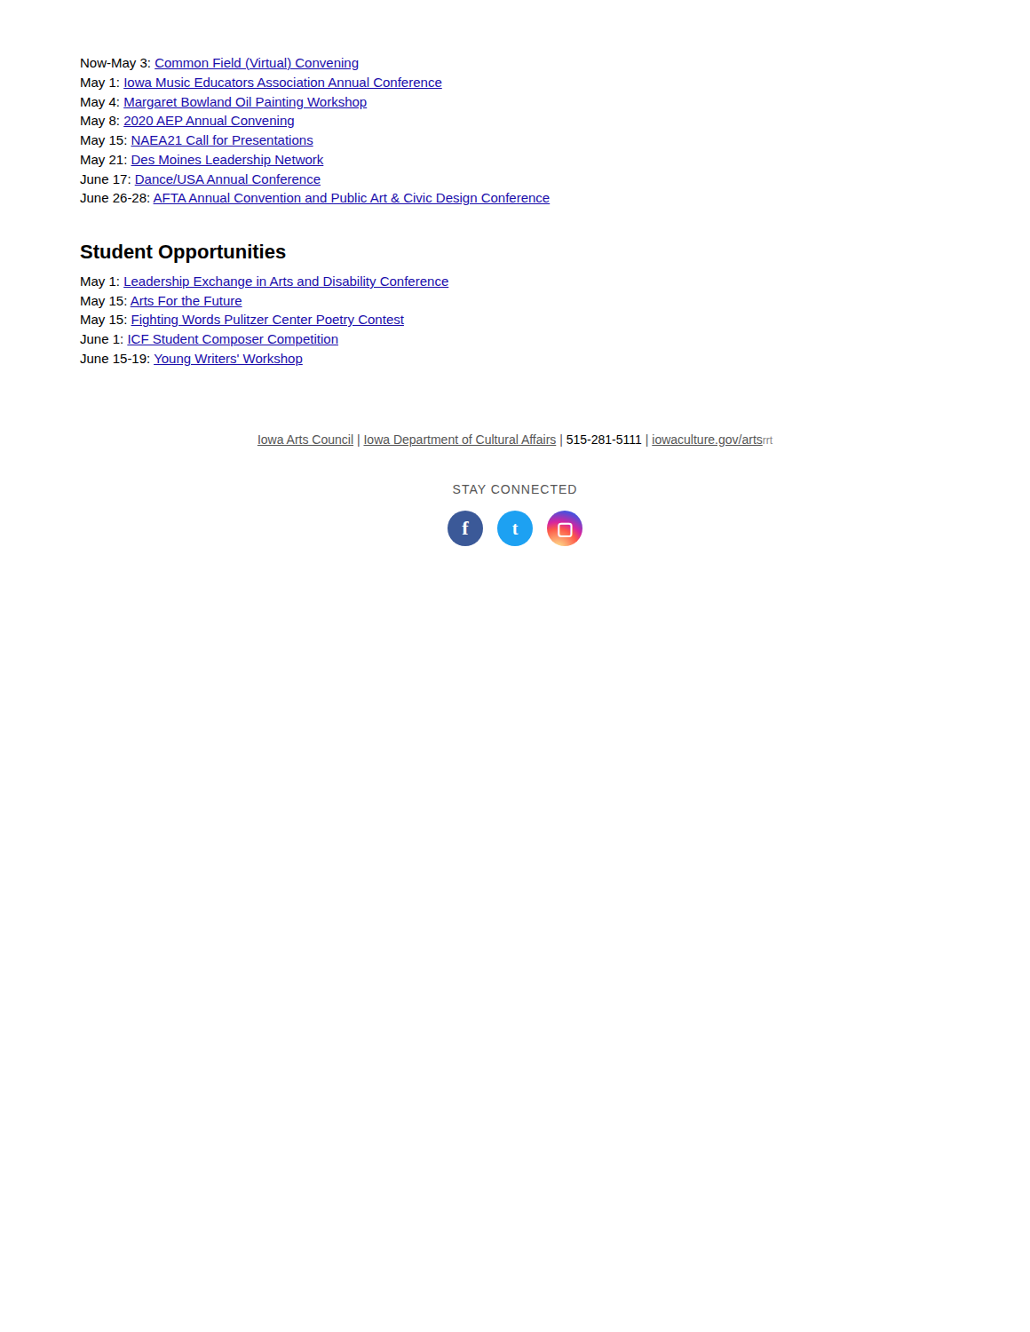Now-May 3: Common Field (Virtual) Convening
May 1: Iowa Music Educators Association Annual Conference
May 4: Margaret Bowland Oil Painting Workshop
May 8: 2020 AEP Annual Convening
May 15: NAEA21 Call for Presentations
May 21: Des Moines Leadership Network
June 17: Dance/USA Annual Conference
June 26-28: AFTA Annual Convention and Public Art & Civic Design Conference
Student Opportunities
May 1: Leadership Exchange in Arts and Disability Conference
May 15: Arts For the Future
May 15: Fighting Words Pulitzer Center Poetry Contest
June 1: ICF Student Composer Competition
June 15-19: Young Writers' Workshop
Iowa Arts Council | Iowa Department of Cultural Affairs | 515-281-5111 | iowaculture.gov/arts rrt
STAY CONNECTED
f t ▢